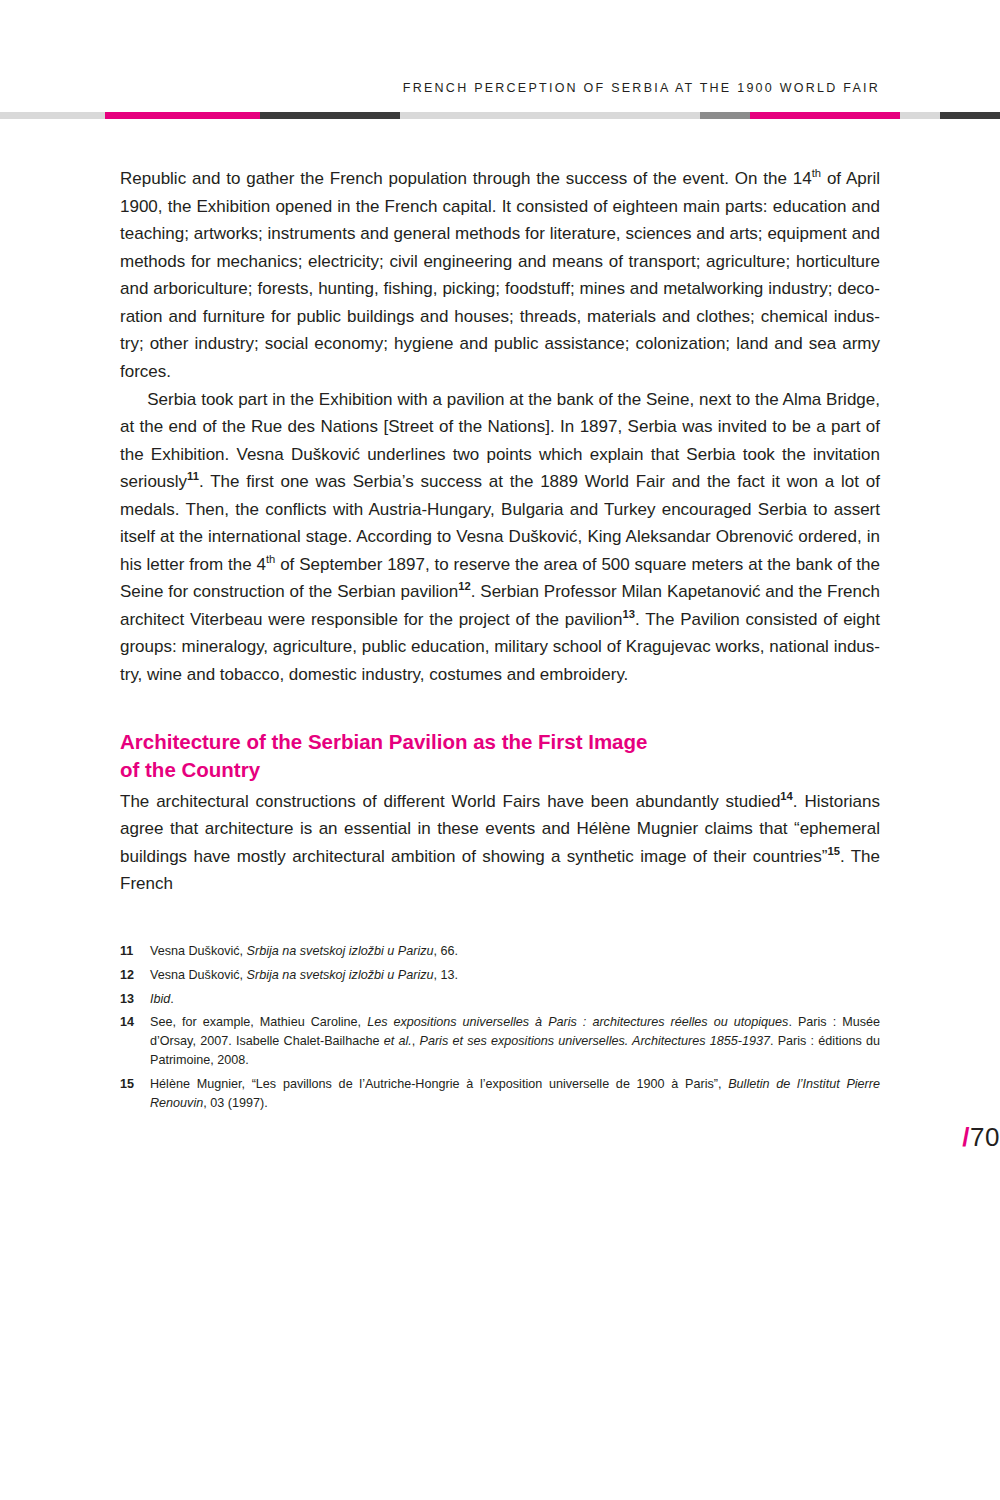French perception of Serbia at the 1900 World Fair
Republic and to gather the French population through the success of the event. On the 14th of April 1900, the Exhibition opened in the French capital. It consisted of eighteen main parts: education and teaching; artworks; instruments and general methods for literature, sciences and arts; equipment and methods for mechanics; electricity; civil engineering and means of transport; agriculture; horticulture and arboriculture; forests, hunting, fishing, picking; foodstuff; mines and metalworking industry; decoration and furniture for public buildings and houses; threads, materials and clothes; chemical industry; other industry; social economy; hygiene and public assistance; colonization; land and sea army forces.
Serbia took part in the Exhibition with a pavilion at the bank of the Seine, next to the Alma Bridge, at the end of the Rue des Nations [Street of the Nations]. In 1897, Serbia was invited to be a part of the Exhibition. Vesna Dušković underlines two points which explain that Serbia took the invitation seriously11. The first one was Serbia’s success at the 1889 World Fair and the fact it won a lot of medals. Then, the conflicts with Austria-Hungary, Bulgaria and Turkey encouraged Serbia to assert itself at the international stage. According to Vesna Dušković, King Aleksandar Obrenović ordered, in his letter from the 4th of September 1897, to reserve the area of 500 square meters at the bank of the Seine for construction of the Serbian pavilion12. Serbian Professor Milan Kapetanović and the French architect Viterbeau were responsible for the project of the pavilion13. The Pavilion consisted of eight groups: mineralogy, agriculture, public education, military school of Kragujevac works, national industry, wine and tobacco, domestic industry, costumes and embroidery.
Architecture of the Serbian Pavilion as the First Image
of the Country
The architectural constructions of different World Fairs have been abundantly studied14. Historians agree that architecture is an essential in these events and Hélène Mugnier claims that “ephemeral buildings have mostly architectural ambition of showing a synthetic image of their countries”15. The French
11
Vesna Dušković, Srbija na svetskoj izložbi u Parizu, 66.
12
Vesna Dušković, Srbija na svetskoj izložbi u Parizu, 13.
13
Ibid.
14
See, for example, Mathieu Caroline, Les expositions universelles à Paris : architectures réelles ou utopiques. Paris : Musée d’Orsay, 2007. Isabelle Chalet-Bailhache et al., Paris et ses expositions universelles. Architectures 1855-1937. Paris : éditions du Patrimoine, 2008.
15
Hélène Mugnier, “Les pavillons de l’Autriche-Hongrie à l’exposition universelle de 1900 à Paris”, Bulletin de l’Institut Pierre Renouvin, 03 (1997).
/70